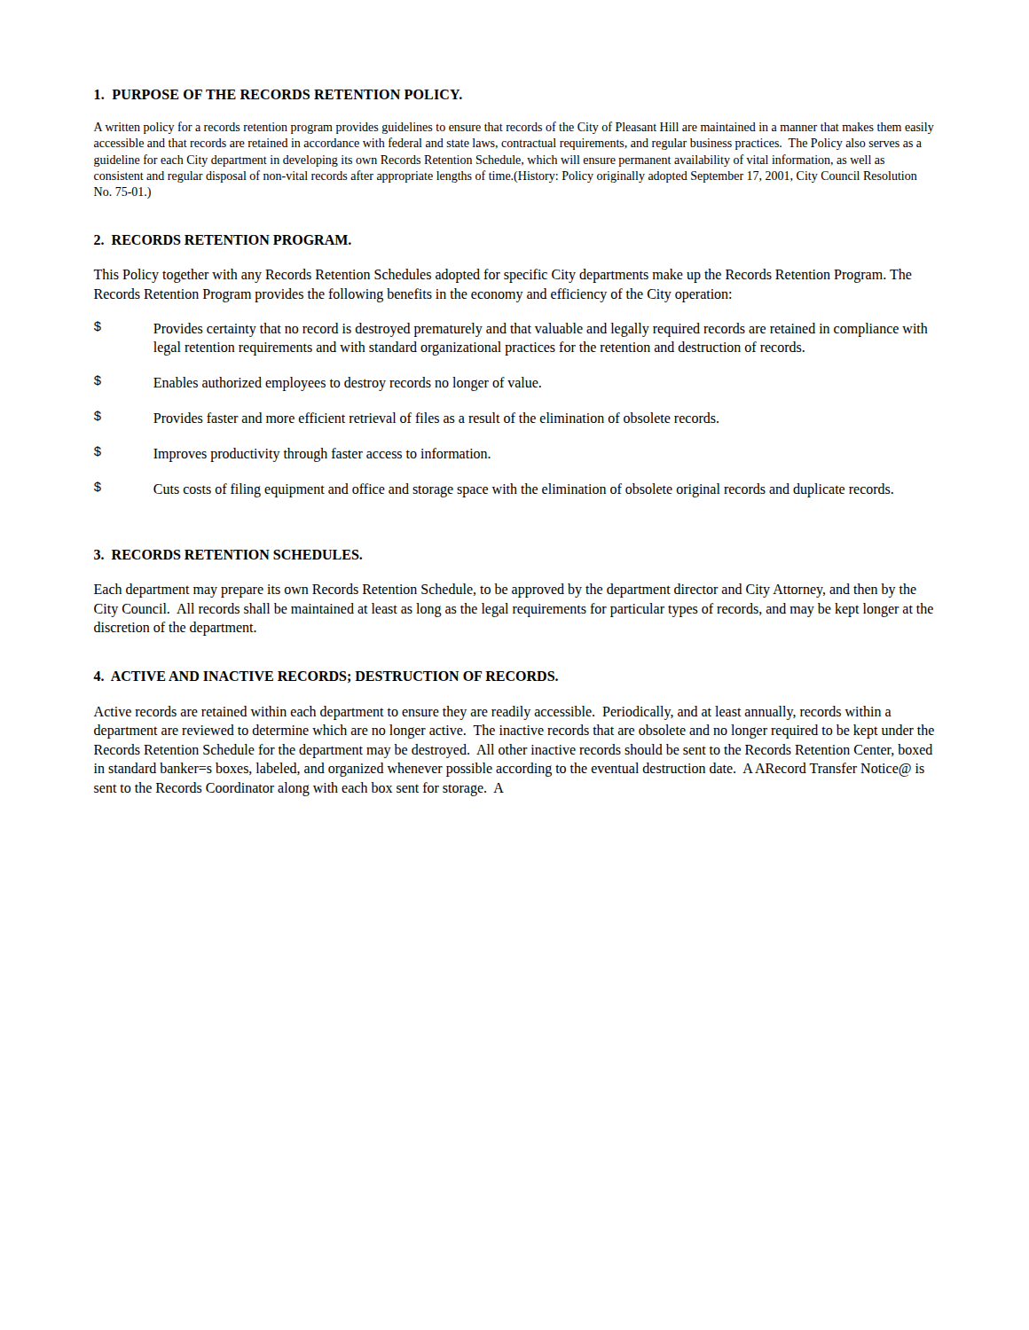1. PURPOSE OF THE RECORDS RETENTION POLICY.
A written policy for a records retention program provides guidelines to ensure that records of the City of Pleasant Hill are maintained in a manner that makes them easily accessible and that records are retained in accordance with federal and state laws, contractual requirements, and regular business practices. The Policy also serves as a guideline for each City department in developing its own Records Retention Schedule, which will ensure permanent availability of vital information, as well as consistent and regular disposal of non-vital records after appropriate lengths of time.(History: Policy originally adopted September 17, 2001, City Council Resolution No. 75-01.)
2. RECORDS RETENTION PROGRAM.
This Policy together with any Records Retention Schedules adopted for specific City departments make up the Records Retention Program. The Records Retention Program provides the following benefits in the economy and efficiency of the City operation:
$
Provides certainty that no record is destroyed prematurely and that valuable and legally required records are retained in compliance with legal retention requirements and with standard organizational practices for the retention and destruction of records.
$
Enables authorized employees to destroy records no longer of value.
$
Provides faster and more efficient retrieval of files as a result of the elimination of obsolete records.
$
Improves productivity through faster access to information.
$
Cuts costs of filing equipment and office and storage space with the elimination of obsolete original records and duplicate records.
3. RECORDS RETENTION SCHEDULES.
Each department may prepare its own Records Retention Schedule, to be approved by the department director and City Attorney, and then by the City Council. All records shall be maintained at least as long as the legal requirements for particular types of records, and may be kept longer at the discretion of the department.
4. ACTIVE AND INACTIVE RECORDS; DESTRUCTION OF RECORDS.
Active records are retained within each department to ensure they are readily accessible. Periodically, and at least annually, records within a department are reviewed to determine which are no longer active. The inactive records that are obsolete and no longer required to be kept under the Records Retention Schedule for the department may be destroyed. All other inactive records should be sent to the Records Retention Center, boxed in standard banker=s boxes, labeled, and organized whenever possible according to the eventual destruction date. A ARecord Transfer Notice@ is sent to the Records Coordinator along with each box sent for storage. A